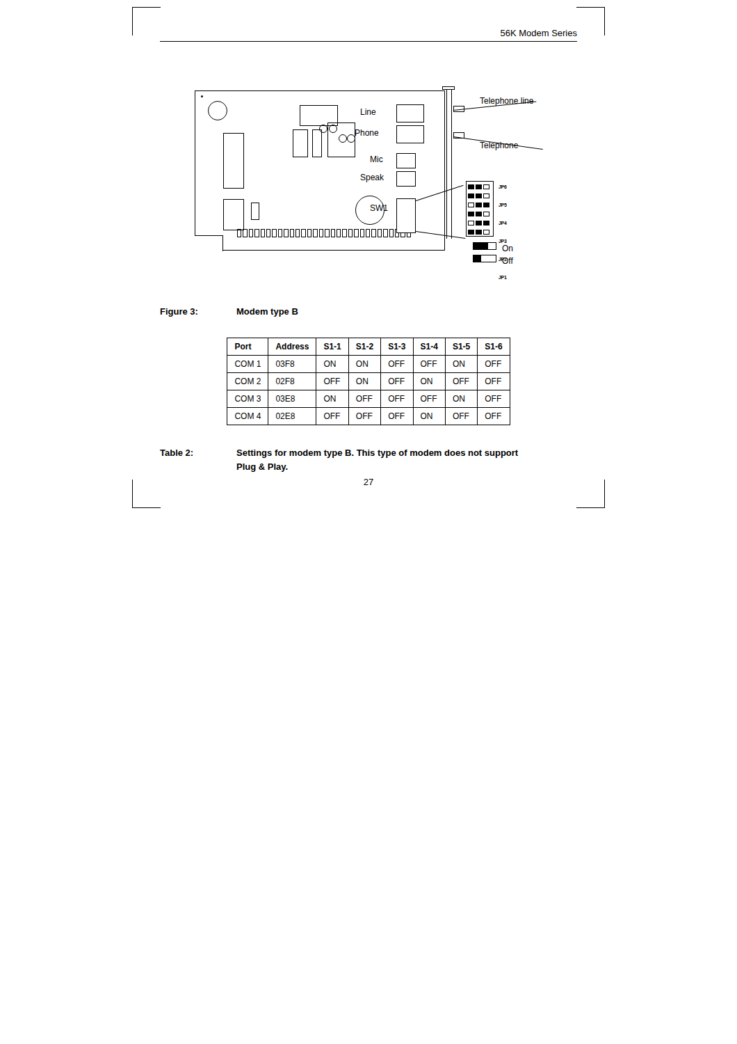56K Modem Series
Line Phone Mic Speak SW1 Telephone line Telephone
JP6
JP5
JP4
JP3
JP2
JP1
On Off
Figure 3: Modem type B
| Port | Address | S1-1 | S1-2 | S1-3 | S1-4 | S1-5 | S1-6 |
| --- | --- | --- | --- | --- | --- | --- | --- |
| COM 1 | 03F8 | ON | ON | OFF | OFF | ON | OFF |
| COM 2 | 02F8 | OFF | ON | OFF | ON | OFF | OFF |
| COM 3 | 03E8 | ON | OFF | OFF | OFF | ON | OFF |
| COM 4 | 02E8 | OFF | OFF | OFF | ON | OFF | OFF |
Table 2: Settings for modem type B. This type of modem does not support Plug & Play.
27